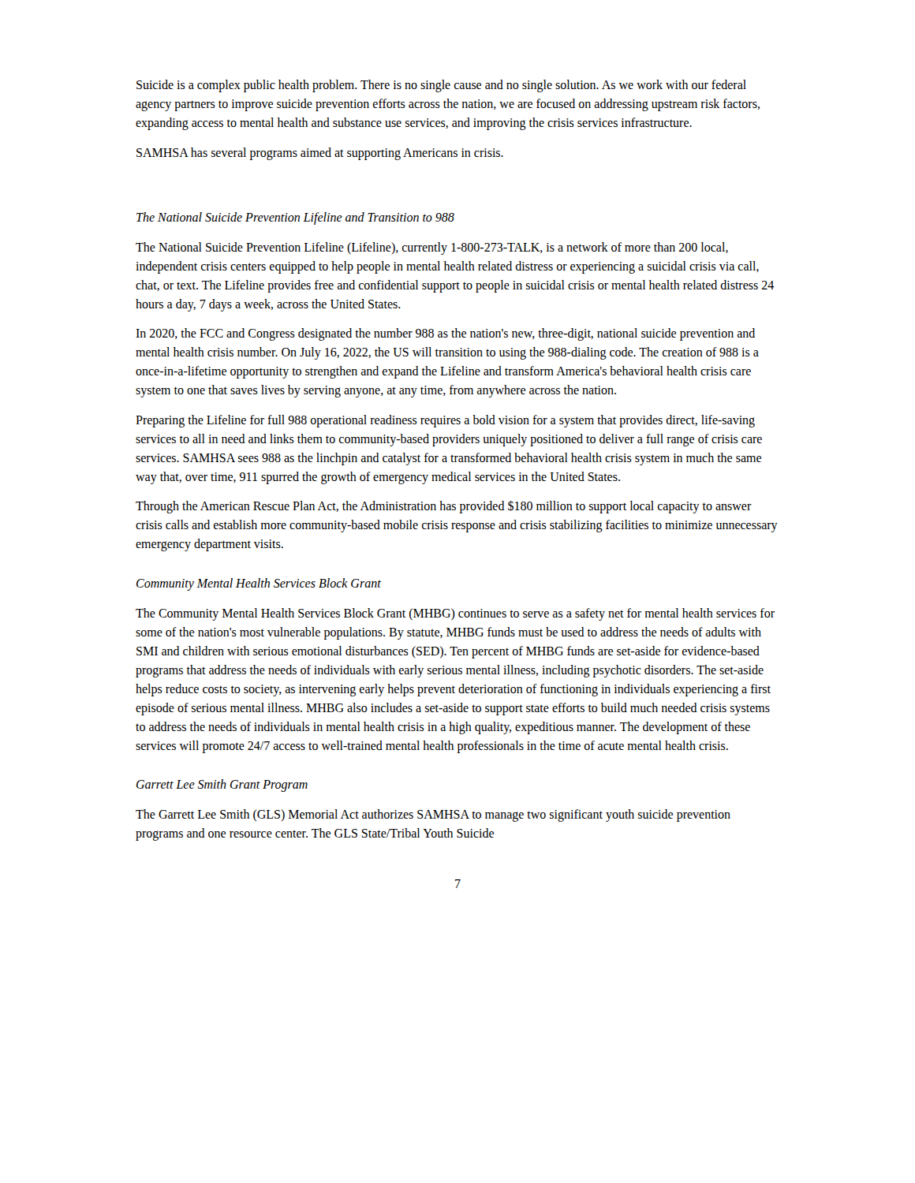Suicide is a complex public health problem. There is no single cause and no single solution. As we work with our federal agency partners to improve suicide prevention efforts across the nation, we are focused on addressing upstream risk factors, expanding access to mental health and substance use services, and improving the crisis services infrastructure.
SAMHSA has several programs aimed at supporting Americans in crisis.
The National Suicide Prevention Lifeline and Transition to 988
The National Suicide Prevention Lifeline (Lifeline), currently 1-800-273-TALK, is a network of more than 200 local, independent crisis centers equipped to help people in mental health related distress or experiencing a suicidal crisis via call, chat, or text. The Lifeline provides free and confidential support to people in suicidal crisis or mental health related distress 24 hours a day, 7 days a week, across the United States.
In 2020, the FCC and Congress designated the number 988 as the nation's new, three-digit, national suicide prevention and mental health crisis number. On July 16, 2022, the US will transition to using the 988-dialing code. The creation of 988 is a once-in-a-lifetime opportunity to strengthen and expand the Lifeline and transform America's behavioral health crisis care system to one that saves lives by serving anyone, at any time, from anywhere across the nation.
Preparing the Lifeline for full 988 operational readiness requires a bold vision for a system that provides direct, life-saving services to all in need and links them to community-based providers uniquely positioned to deliver a full range of crisis care services. SAMHSA sees 988 as the linchpin and catalyst for a transformed behavioral health crisis system in much the same way that, over time, 911 spurred the growth of emergency medical services in the United States.
Through the American Rescue Plan Act, the Administration has provided $180 million to support local capacity to answer crisis calls and establish more community-based mobile crisis response and crisis stabilizing facilities to minimize unnecessary emergency department visits.
Community Mental Health Services Block Grant
The Community Mental Health Services Block Grant (MHBG) continues to serve as a safety net for mental health services for some of the nation's most vulnerable populations. By statute, MHBG funds must be used to address the needs of adults with SMI and children with serious emotional disturbances (SED). Ten percent of MHBG funds are set-aside for evidence-based programs that address the needs of individuals with early serious mental illness, including psychotic disorders. The set-aside helps reduce costs to society, as intervening early helps prevent deterioration of functioning in individuals experiencing a first episode of serious mental illness. MHBG also includes a set-aside to support state efforts to build much needed crisis systems to address the needs of individuals in mental health crisis in a high quality, expeditious manner. The development of these services will promote 24/7 access to well-trained mental health professionals in the time of acute mental health crisis.
Garrett Lee Smith Grant Program
The Garrett Lee Smith (GLS) Memorial Act authorizes SAMHSA to manage two significant youth suicide prevention programs and one resource center. The GLS State/Tribal Youth Suicide
7